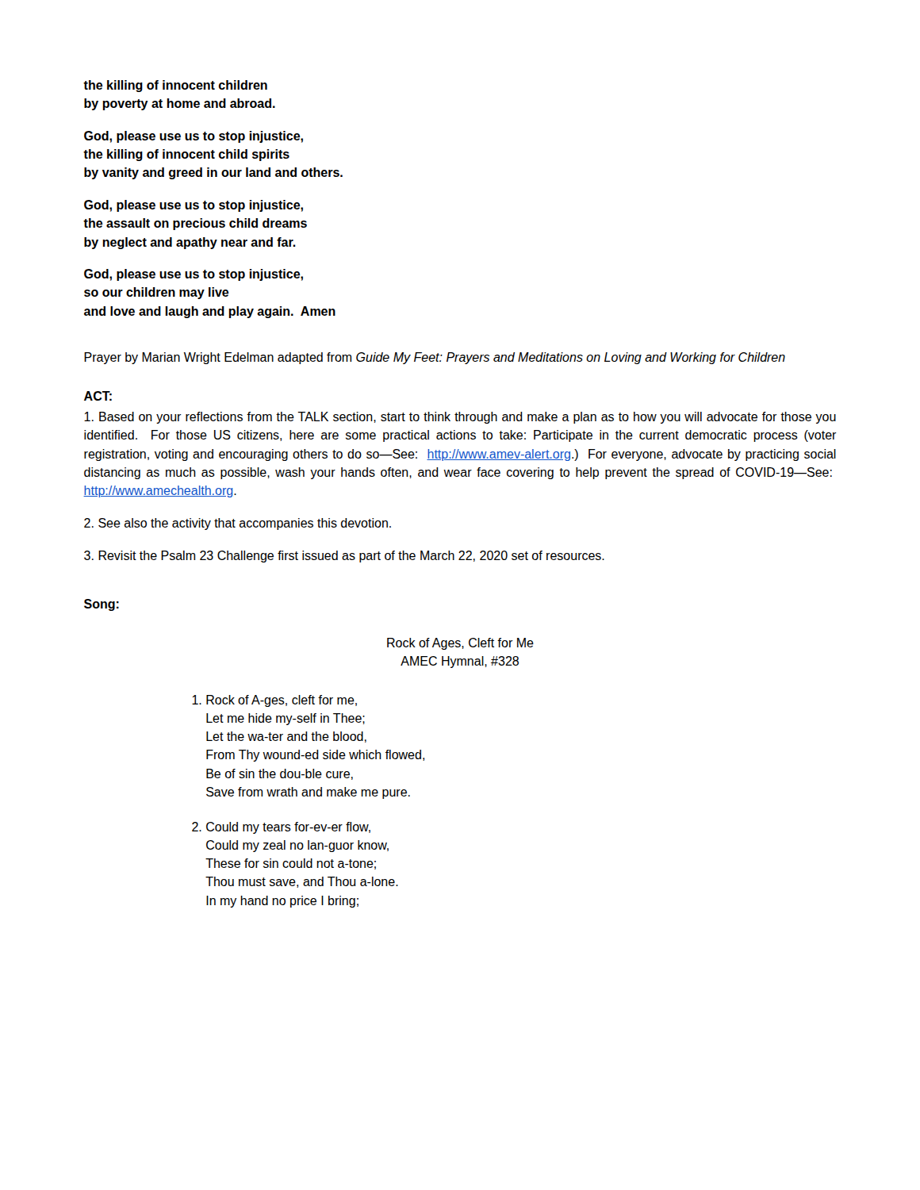the killing of innocent children
by poverty at home and abroad.
God, please use us to stop injustice,
the killing of innocent child spirits
by vanity and greed in our land and others.
God, please use us to stop injustice,
the assault on precious child dreams
by neglect and apathy near and far.
God, please use us to stop injustice,
so our children may live
and love and laugh and play again. Amen
Prayer by Marian Wright Edelman adapted from Guide My Feet: Prayers and Meditations on Loving and Working for Children
ACT:
1. Based on your reflections from the TALK section, start to think through and make a plan as to how you will advocate for those you identified. For those US citizens, here are some practical actions to take: Participate in the current democratic process (voter registration, voting and encouraging others to do so—See: http://www.amev-alert.org.) For everyone, advocate by practicing social distancing as much as possible, wash your hands often, and wear face covering to help prevent the spread of COVID-19—See: http://www.amechealth.org.
2. See also the activity that accompanies this devotion.
3. Revisit the Psalm 23 Challenge first issued as part of the March 22, 2020 set of resources.
Song:
Rock of Ages, Cleft for Me
AMEC Hymnal, #328
Rock of A-ges, cleft for me,
Let me hide my-self in Thee;
Let the wa-ter and the blood,
From Thy wound-ed side which flowed,
Be of sin the dou-ble cure,
Save from wrath and make me pure.
Could my tears for-ev-er flow,
Could my zeal no lan-guor know,
These for sin could not a-tone;
Thou must save, and Thou a-lone.
In my hand no price I bring;